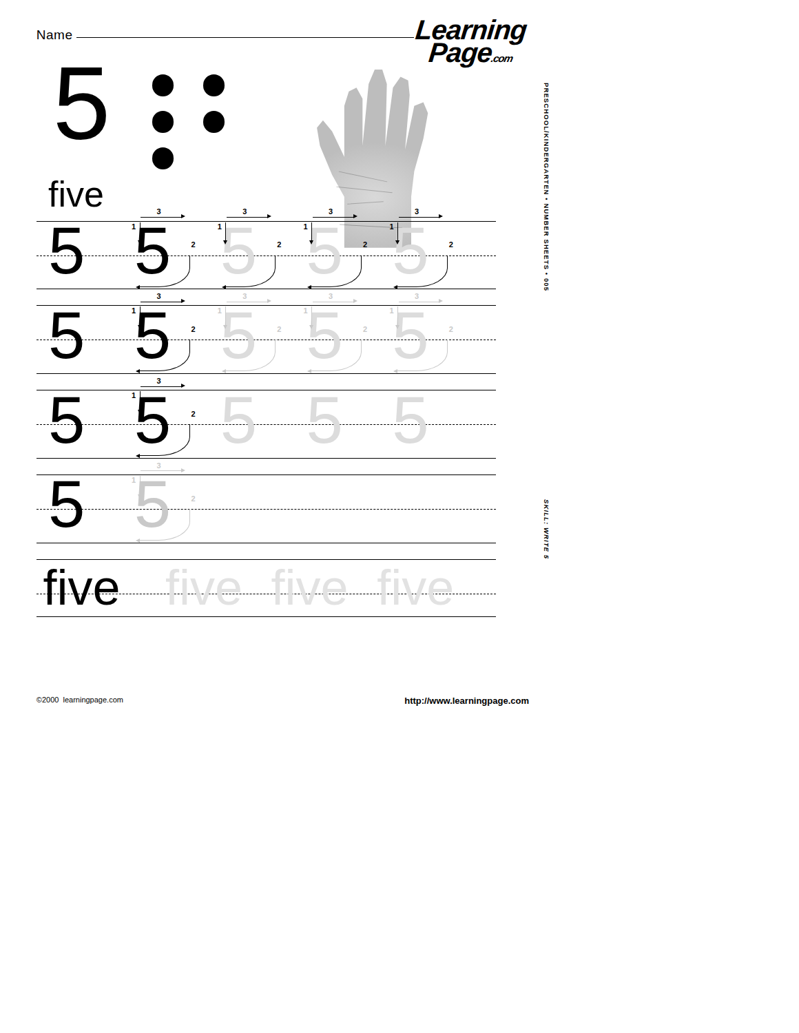Name
Learning Page.com
PRESCHOOL/KINDERGARTEN • NUMBER SHEETS • 005
SKILL: WRITE 5
5
five
5
5 1 2 3
5 1 2 3
5 1 2 3
5 1 2 3
5
5 1 2 3
5 1 2 3
5 1 2 3
5 1 2 3
5
5 1 2 3
5
5
5
5
5 1 2 3
five five five five
©2000 learningpage.com http://www.learningpage.com